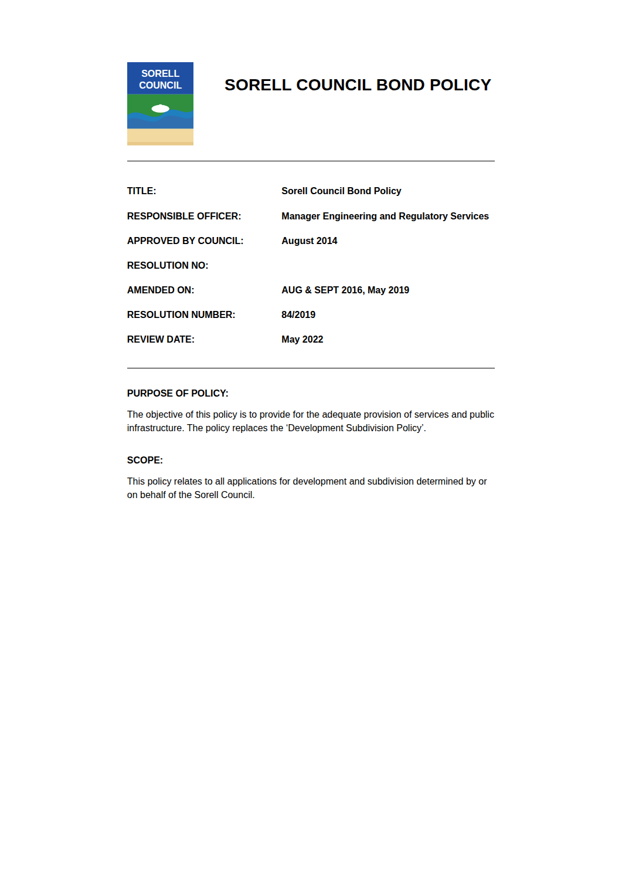SORELL COUNCIL
SORELL COUNCIL BOND POLICY
| TITLE: | Sorell Council Bond Policy |
| RESPONSIBLE OFFICER: | Manager Engineering and Regulatory Services |
| APPROVED BY COUNCIL: | August 2014 |
| RESOLUTION NO: | |
| AMENDED ON: | AUG & SEPT 2016, May 2019 |
| RESOLUTION NUMBER: | 84/2019 |
| REVIEW DATE: | May 2022 |
PURPOSE OF POLICY:
The objective of this policy is to provide for the adequate provision of services and public infrastructure. The policy replaces the ‘Development Subdivision Policy’.
SCOPE:
This policy relates to all applications for development and subdivision determined by or on behalf of the Sorell Council.